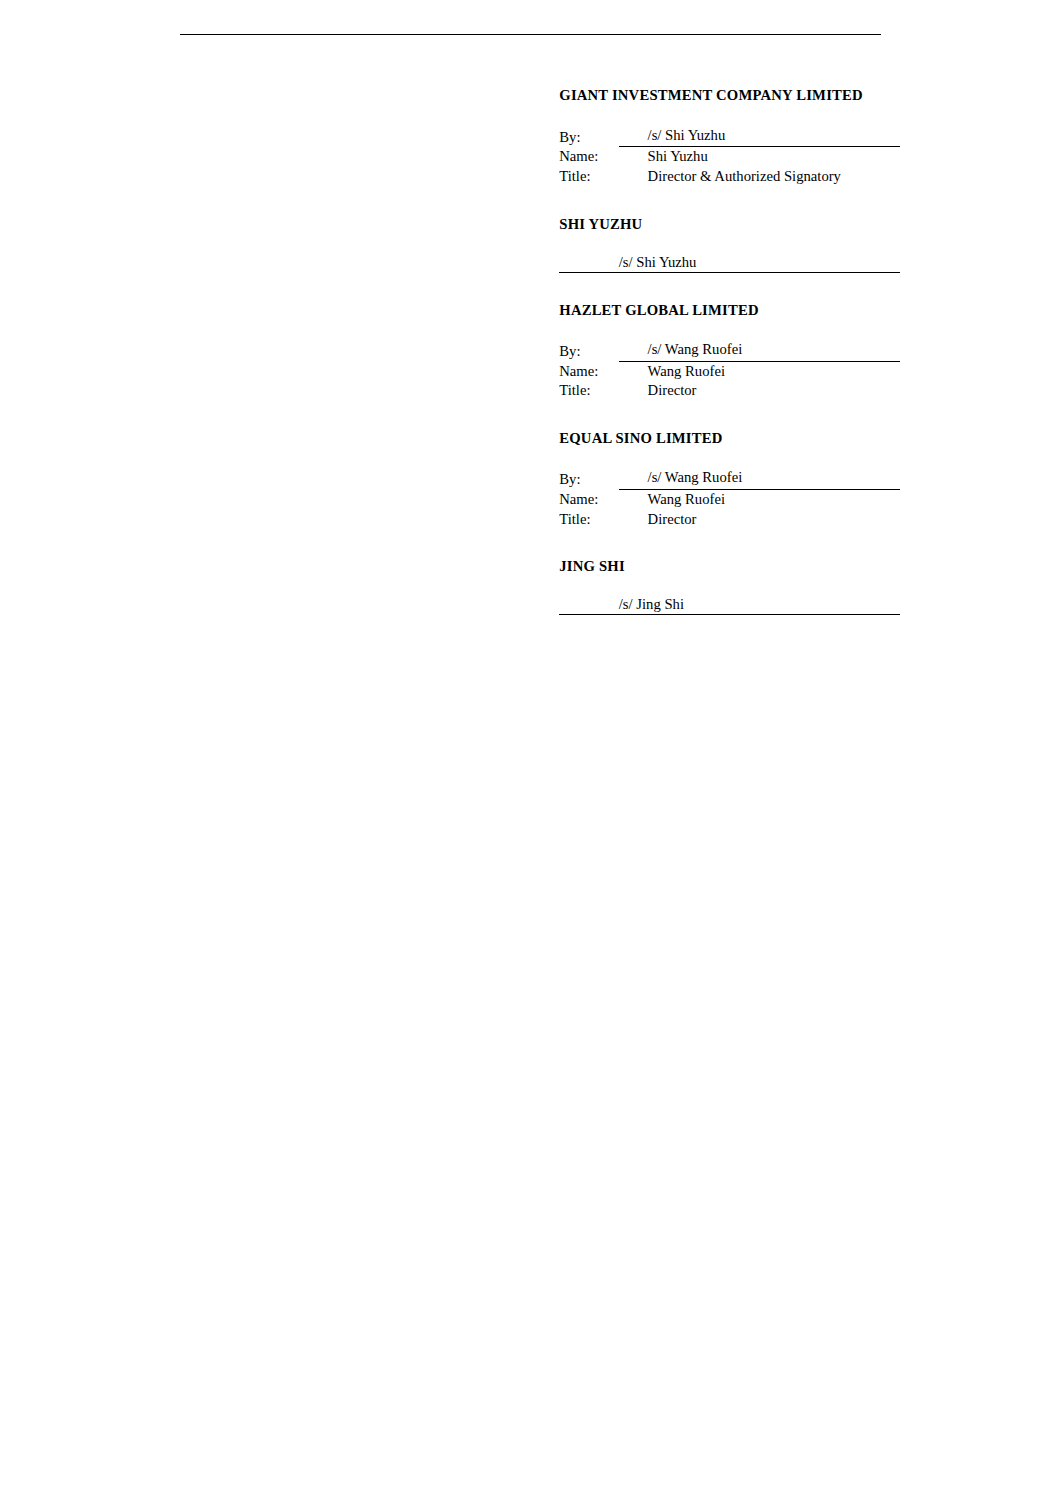GIANT INVESTMENT COMPANY LIMITED
| By: | /s/ Shi Yuzhu |
| Name: | Shi Yuzhu |
| Title: | Director & Authorized Signatory |
SHI YUZHU
/s/ Shi Yuzhu
HAZLET GLOBAL LIMITED
| By: | /s/ Wang Ruofei |
| Name: | Wang Ruofei |
| Title: | Director |
EQUAL SINO LIMITED
| By: | /s/ Wang Ruofei |
| Name: | Wang Ruofei |
| Title: | Director |
JING SHI
/s/ Jing Shi